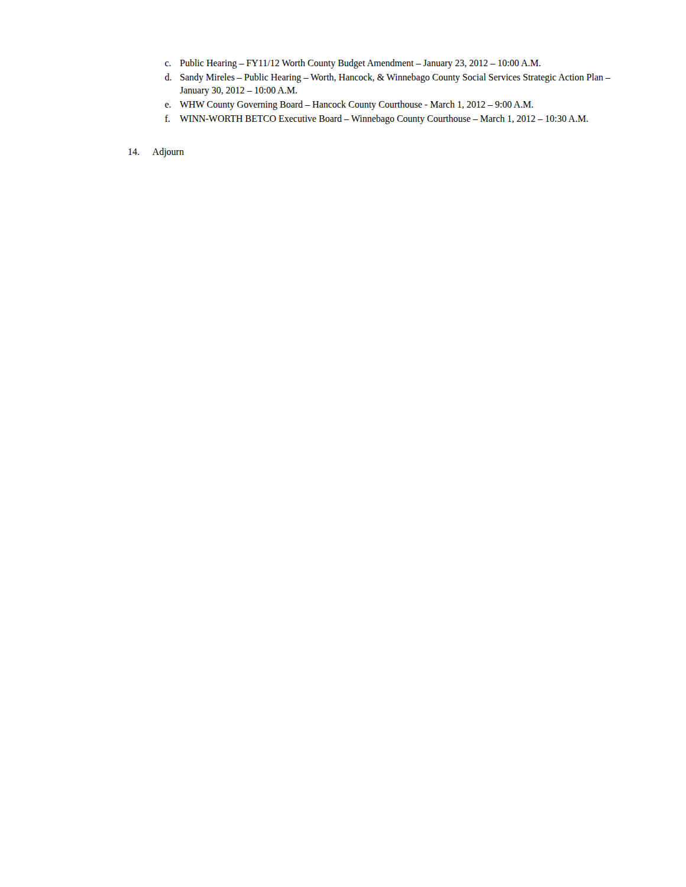c. Public Hearing – FY11/12 Worth County Budget Amendment – January 23, 2012 – 10:00 A.M.
d. Sandy Mireles – Public Hearing – Worth, Hancock, & Winnebago County Social Services Strategic Action Plan – January 30, 2012 – 10:00 A.M.
e. WHW County Governing Board – Hancock County Courthouse - March 1, 2012 – 9:00 A.M.
f. WINN-WORTH BETCO Executive Board – Winnebago County Courthouse – March 1, 2012 – 10:30 A.M.
14. Adjourn